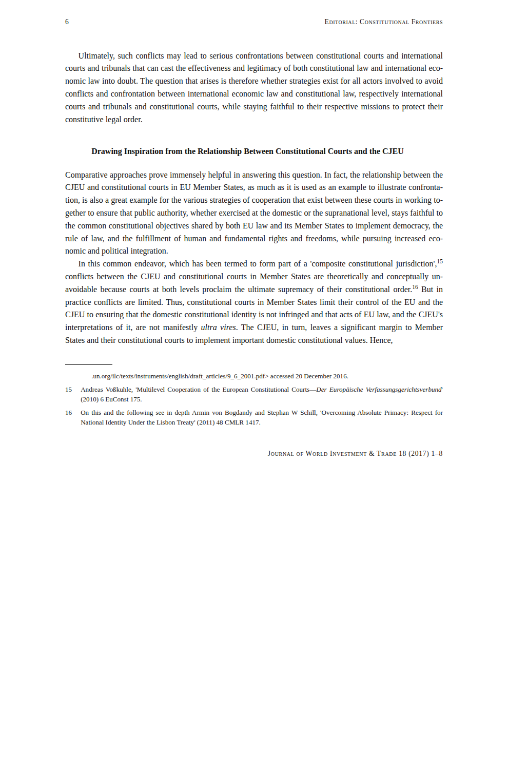6 Editorial: Constitutional Frontiers
Ultimately, such conflicts may lead to serious confrontations between constitutional courts and international courts and tribunals that can cast the effectiveness and legitimacy of both constitutional law and international economic law into doubt. The question that arises is therefore whether strategies exist for all actors involved to avoid conflicts and confrontation between international economic law and constitutional law, respectively international courts and tribunals and constitutional courts, while staying faithful to their respective missions to protect their constitutive legal order.
Drawing Inspiration from the Relationship Between Constitutional Courts and the CJEU
Comparative approaches prove immensely helpful in answering this question. In fact, the relationship between the CJEU and constitutional courts in EU Member States, as much as it is used as an example to illustrate confrontation, is also a great example for the various strategies of cooperation that exist between these courts in working together to ensure that public authority, whether exercised at the domestic or the supranational level, stays faithful to the common constitutional objectives shared by both EU law and its Member States to implement democracy, the rule of law, and the fulfillment of human and fundamental rights and freedoms, while pursuing increased economic and political integration.
In this common endeavor, which has been termed to form part of a 'composite constitutional jurisdiction',15 conflicts between the CJEU and constitutional courts in Member States are theoretically and conceptually unavoidable because courts at both levels proclaim the ultimate supremacy of their constitutional order.16 But in practice conflicts are limited. Thus, constitutional courts in Member States limit their control of the EU and the CJEU to ensuring that the domestic constitutional identity is not infringed and that acts of EU law, and the CJEU's interpretations of it, are not manifestly ultra vires. The CJEU, in turn, leaves a significant margin to Member States and their constitutional courts to implement important domestic constitutional values. Hence,
.un.org/ilc/texts/instruments/english/draft_articles/9_6_2001.pdf> accessed 20 December 2016.
15 Andreas Voßkuhle, 'Multilevel Cooperation of the European Constitutional Courts—Der Europäische Verfassungsgerichtsverbund' (2010) 6 EuConst 175.
16 On this and the following see in depth Armin von Bogdandy and Stephan W Schill, 'Overcoming Absolute Primacy: Respect for National Identity Under the Lisbon Treaty' (2011) 48 CMLR 1417.
Journal of World Investment & Trade 18 (2017) 1–8